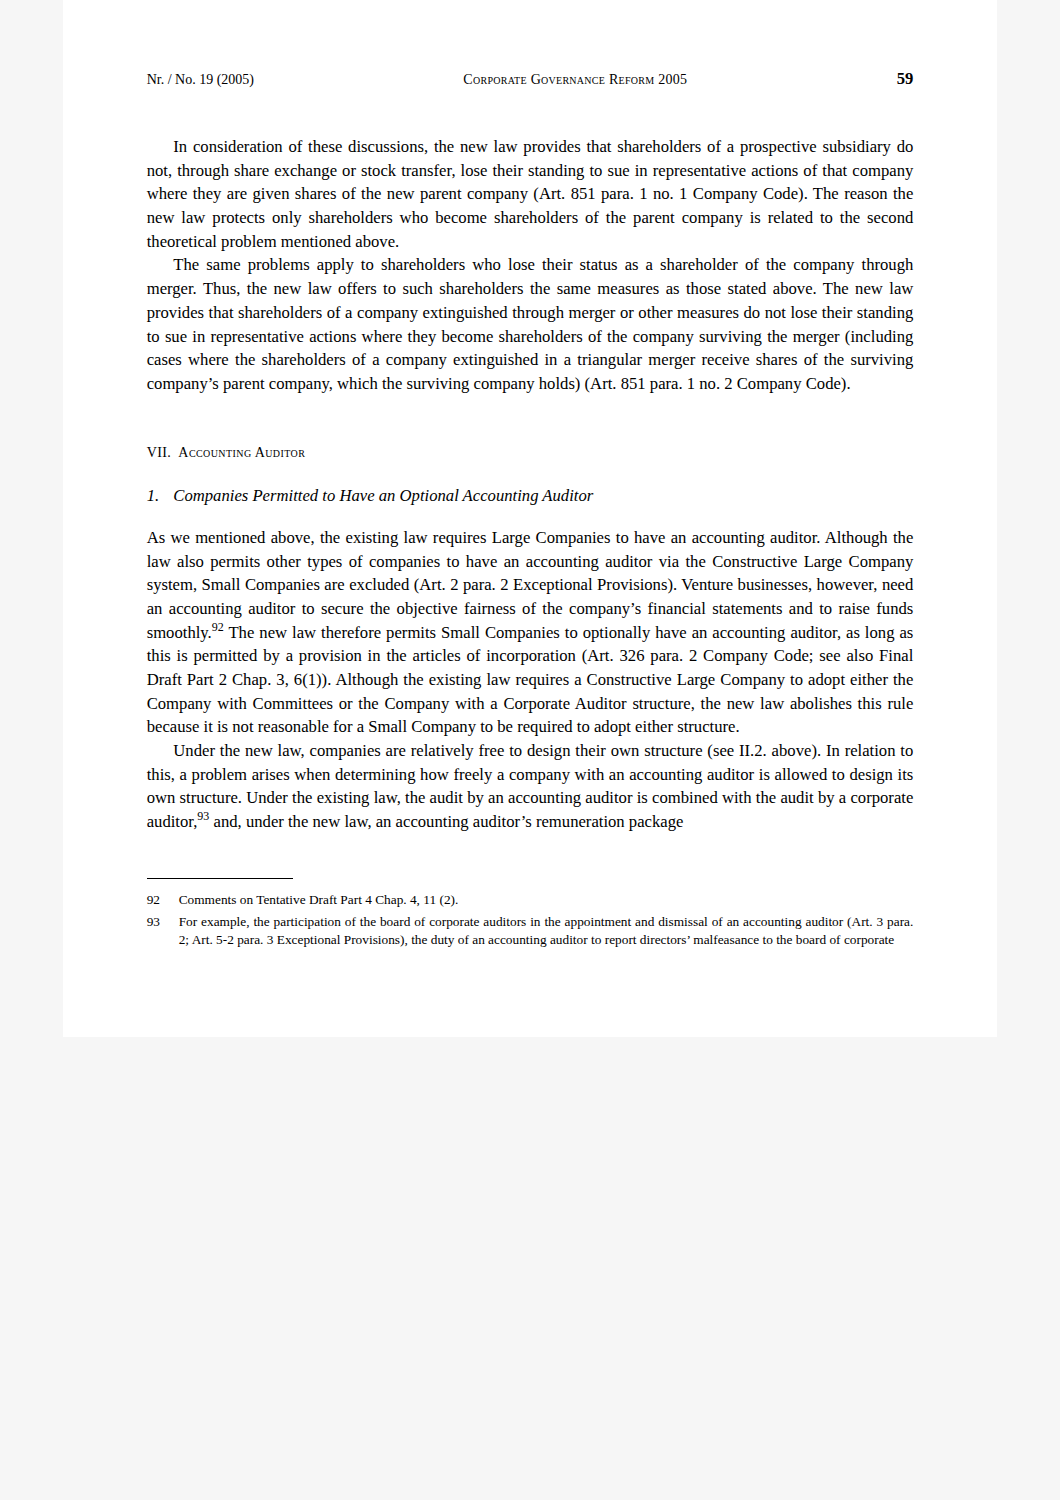Nr. / No. 19 (2005) Corporate Governance Reform 2005 59
In consideration of these discussions, the new law provides that shareholders of a prospective subsidiary do not, through share exchange or stock transfer, lose their standing to sue in representative actions of that company where they are given shares of the new parent company (Art. 851 para. 1 no. 1 Company Code). The reason the new law protects only shareholders who become shareholders of the parent company is related to the second theoretical problem mentioned above.
The same problems apply to shareholders who lose their status as a shareholder of the company through merger. Thus, the new law offers to such shareholders the same measures as those stated above. The new law provides that shareholders of a company extinguished through merger or other measures do not lose their standing to sue in representative actions where they become shareholders of the company surviving the merger (including cases where the shareholders of a company extinguished in a triangular merger receive shares of the surviving company’s parent company, which the surviving company holds) (Art. 851 para. 1 no. 2 Company Code).
VII. Accounting Auditor
1. Companies Permitted to Have an Optional Accounting Auditor
As we mentioned above, the existing law requires Large Companies to have an accounting auditor. Although the law also permits other types of companies to have an accounting auditor via the Constructive Large Company system, Small Companies are excluded (Art. 2 para. 2 Exceptional Provisions). Venture businesses, however, need an accounting auditor to secure the objective fairness of the company’s financial statements and to raise funds smoothly.92 The new law therefore permits Small Companies to optionally have an accounting auditor, as long as this is permitted by a provision in the articles of incorporation (Art. 326 para. 2 Company Code; see also Final Draft Part 2 Chap. 3, 6(1)). Although the existing law requires a Constructive Large Company to adopt either the Company with Committees or the Company with a Corporate Auditor structure, the new law abolishes this rule because it is not reasonable for a Small Company to be required to adopt either structure.
Under the new law, companies are relatively free to design their own structure (see II.2. above). In relation to this, a problem arises when determining how freely a company with an accounting auditor is allowed to design its own structure. Under the existing law, the audit by an accounting auditor is combined with the audit by a corporate auditor,93 and, under the new law, an accounting auditor’s remuneration package
92
Comments on Tentative Draft Part 4 Chap. 4, 11 (2).
93
For example, the participation of the board of corporate auditors in the appointment and dismissal of an accounting auditor (Art. 3 para. 2; Art. 5-2 para. 3 Exceptional Provisions), the duty of an accounting auditor to report directors’ malfeasance to the board of corporate